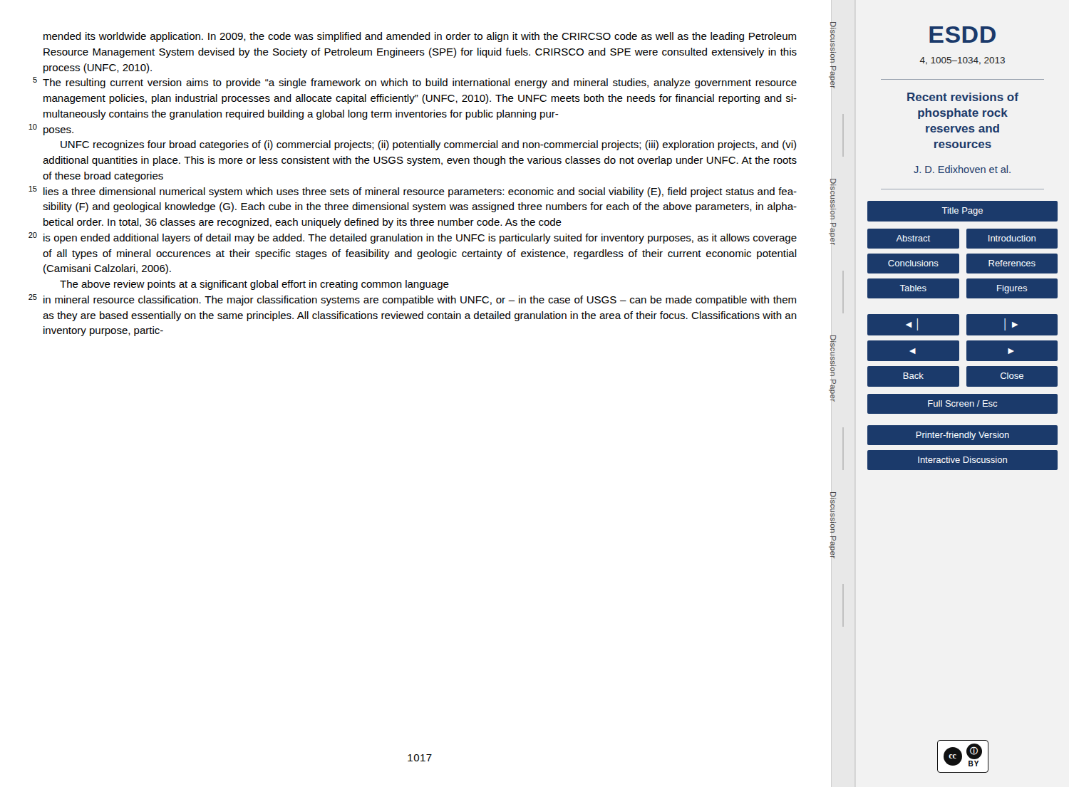mended its worldwide application. In 2009, the code was simplified and amended in order to align it with the CRIRCSO code as well as the leading Petroleum Resource Management System devised by the Society of Petroleum Engineers (SPE) for liquid fuels. CRIRSCO and SPE were consulted extensively in this process (UNFC, 2010).
5 The resulting current version aims to provide “a single framework on which to build international energy and mineral studies, analyze government resource management policies, plan industrial processes and allocate capital efficiently” (UNFC, 2010). The UNFC meets both the needs for financial reporting and simultaneously contains the granulation required building a global long term inventories for public planning pur-
10poses.
UNFC recognizes four broad categories of (i) commercial projects; (ii) potentially commercial and non-commercial projects; (iii) exploration projects, and (vi) additional quantities in place. This is more or less consistent with the USGS system, even though the various classes do not overlap under UNFC. At the roots of these broad categories
15lies a three dimensional numerical system which uses three sets of mineral resource parameters: economic and social viability (E), field project status and feasibility (F) and geological knowledge (G). Each cube in the three dimensional system was assigned three numbers for each of the above parameters, in alphabetical order. In total, 36 classes are recognized, each uniquely defined by its three number code. As the code
20is open ended additional layers of detail may be added. The detailed granulation in the UNFC is particularly suited for inventory purposes, as it allows coverage of all types of mineral occurences at their specific stages of feasibility and geologic certainty of existence, regardless of their current economic potential (Camisani Calzolari, 2006).
The above review points at a significant global effort in creating common language
25in mineral resource classification. The major classification systems are compatible with UNFC, or – in the case of USGS – can be made compatible with them as they are based essentially on the same principles. All classifications reviewed contain a detailed granulation in the area of their focus. Classifications with an inventory purpose, partic-
1017
Discussion Paper
Discussion Paper
Discussion Paper
Discussion Paper
ESDD
4, 1005–1034, 2013
Recent revisions of
phosphate rock
reserves and
resources
J. D. Edixhoven et al.
Title Page
Abstract Introduction Conclusions References Tables Figures
◄│ │► ◄ ► Back Close
Full Screen / Esc
Printer-friendly Version Interactive Discussion
cc
ⓘ
BY